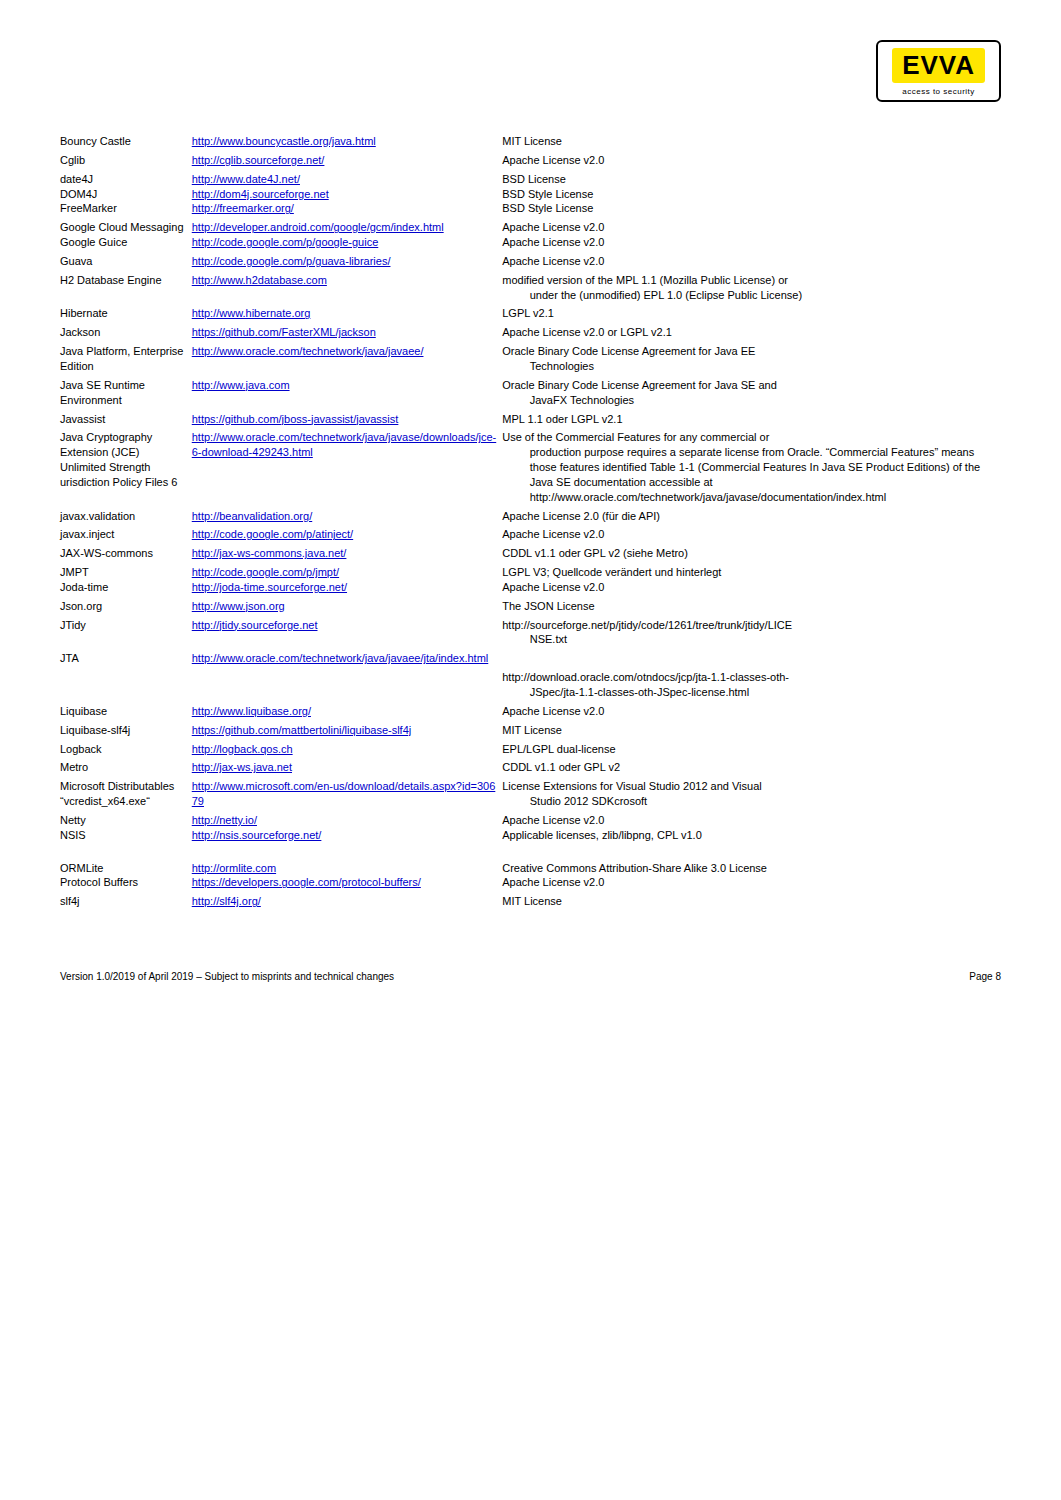EVVA
access to security
| Bouncy Castle | http://www.bouncycastle.org/java.html | MIT License |
| Cglib | http://cglib.sourceforge.net/ | Apache License v2.0 |
| date4J DOM4J FreeMarker | http://www.date4J.net/ http://dom4j.sourceforge.net http://freemarker.org/ | BSD License BSD Style License BSD Style License |
| Google Cloud Messaging Google Guice | http://developer.android.com/google/gcm/index.html http://code.google.com/p/google-guice | Apache License v2.0 Apache License v2.0 |
| Guava | http://code.google.com/p/guava-libraries/ | Apache License v2.0 |
| H2 Database Engine | http://www.h2database.com | modified version of the MPL 1.1 (Mozilla Public License) or under the (unmodified) EPL 1.0 (Eclipse Public License) |
| Hibernate | http://www.hibernate.org | LGPL v2.1 |
| Jackson | https://github.com/FasterXML/jackson | Apache License v2.0 or LGPL v2.1 |
| Java Platform, Enterprise Edition | http://www.oracle.com/technetwork/java/javaee/ | Oracle Binary Code License Agreement for Java EE Technologies |
| Java SE Runtime Environment | http://www.java.com | Oracle Binary Code License Agreement for Java SE and JavaFX Technologies |
| Javassist | https://github.com/jboss-javassist/javassist | MPL 1.1 oder LGPL v2.1 |
| Java Cryptography Extension (JCE) Unlimited Strength urisdiction Policy Files 6 | http://www.oracle.com/technetwork/java/javase/downloads/jce-6-download-429243.html | Use of the Commercial Features for any commercial or production purpose requires a separate license from Oracle. “Commercial Features” means those features identified Table 1-1 (Commercial Features In Java SE Product Editions) of the Java SE documentation accessible at http://www.oracle.com/technetwork/java/javase/documentation/index.html |
| javax.validation | http://beanvalidation.org/ | Apache License 2.0 (für die API) |
| javax.inject | http://code.google.com/p/atinject/ | Apache License v2.0 |
| JAX-WS-commons | http://jax-ws-commons.java.net/ | CDDL v1.1 oder GPL v2 (siehe Metro) |
| JMPT Joda-time | http://code.google.com/p/jmpt/ http://joda-time.sourceforge.net/ | LGPL V3; Quellcode verändert und hinterlegt Apache License v2.0 |
| Json.org | http://www.json.org | The JSON License |
| JTidy | http://jtidy.sourceforge.net | http://sourceforge.net/p/jtidy/code/1261/tree/trunk/jtidy/LICE NSE.txt |
| JTA | http://www.oracle.com/technetwork/java/javaee/jta/index.html | |
| | | http://download.oracle.com/otndocs/jcp/jta-1.1-classes-oth- JSpec/jta-1.1-classes-oth-JSpec-license.html |
| Liquibase | http://www.liquibase.org/ | Apache License v2.0 |
| Liquibase-slf4j | https://github.com/mattbertolini/liquibase-slf4j | MIT License |
| Logback | http://logback.qos.ch | EPL/LGPL dual-license |
| Metro | http://jax-ws.java.net | CDDL v1.1 oder GPL v2 |
| Microsoft Distributables “vcredist_x64.exe“ | http://www.microsoft.com/en-us/download/details.aspx?id=30679 | License Extensions for Visual Studio 2012 and Visual Studio 2012 SDKcrosoft |
| Netty NSIS | http://netty.io/ http://nsis.sourceforge.net/ | Apache License v2.0 Applicable licenses, zlib/libpng, CPL v1.0 |
| ORMLite Protocol Buffers | http://ormlite.com https://developers.google.com/protocol-buffers/ | Creative Commons Attribution-Share Alike 3.0 License Apache License v2.0 |
| slf4j | http://slf4j.org/ | MIT License |
Version 1.0/2019 of April 2019 – Subject to misprints and technical changes Page 8